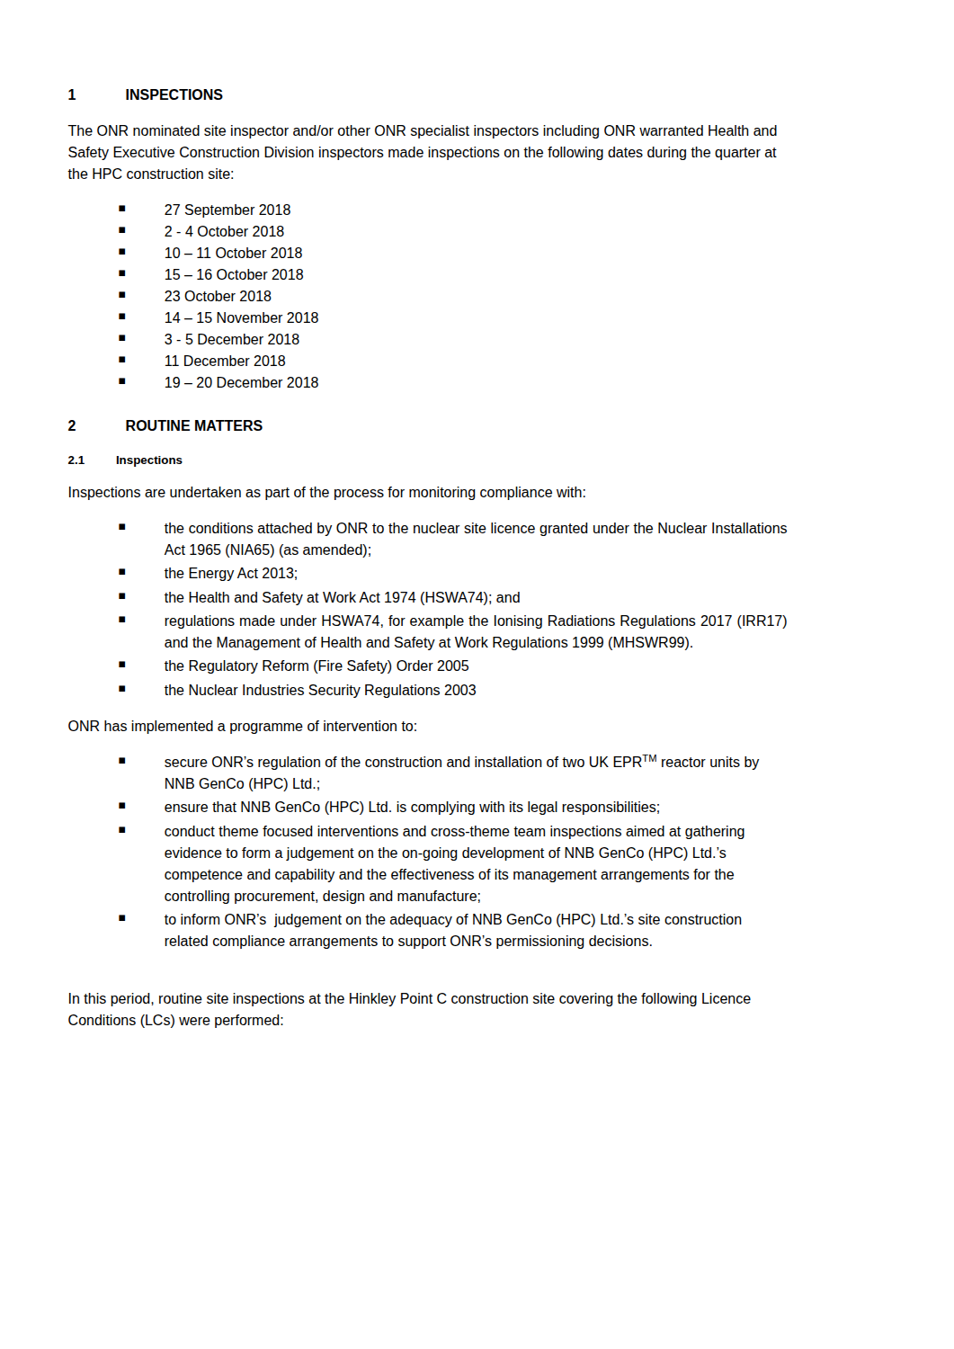1 INSPECTIONS
The ONR nominated site inspector and/or other ONR specialist inspectors including ONR warranted Health and Safety Executive Construction Division inspectors made inspections on the following dates during the quarter at the HPC construction site:
27 September 2018
2 - 4 October 2018
10 – 11 October 2018
15 – 16 October 2018
23 October 2018
14 – 15 November 2018
3 - 5 December 2018
11 December 2018
19 – 20 December 2018
2 ROUTINE MATTERS
2.1 Inspections
Inspections are undertaken as part of the process for monitoring compliance with:
the conditions attached by ONR to the nuclear site licence granted under the Nuclear Installations Act 1965 (NIA65) (as amended);
the Energy Act 2013;
the Health and Safety at Work Act 1974 (HSWA74); and
regulations made under HSWA74, for example the Ionising Radiations Regulations 2017 (IRR17) and the Management of Health and Safety at Work Regulations 1999 (MHSWR99).
the Regulatory Reform (Fire Safety) Order 2005
the Nuclear Industries Security Regulations 2003
ONR has implemented a programme of intervention to:
secure ONR’s regulation of the construction and installation of two UK EPRTM reactor units by NNB GenCo (HPC) Ltd.;
ensure that NNB GenCo (HPC) Ltd. is complying with its legal responsibilities;
conduct theme focused interventions and cross-theme team inspections aimed at gathering evidence to form a judgement on the on-going development of NNB GenCo (HPC) Ltd.’s competence and capability and the effectiveness of its management arrangements for the controlling procurement, design and manufacture;
to inform ONR’s judgement on the adequacy of NNB GenCo (HPC) Ltd.’s site construction related compliance arrangements to support ONR’s permissioning decisions.
In this period, routine site inspections at the Hinkley Point C construction site covering the following Licence Conditions (LCs) were performed: